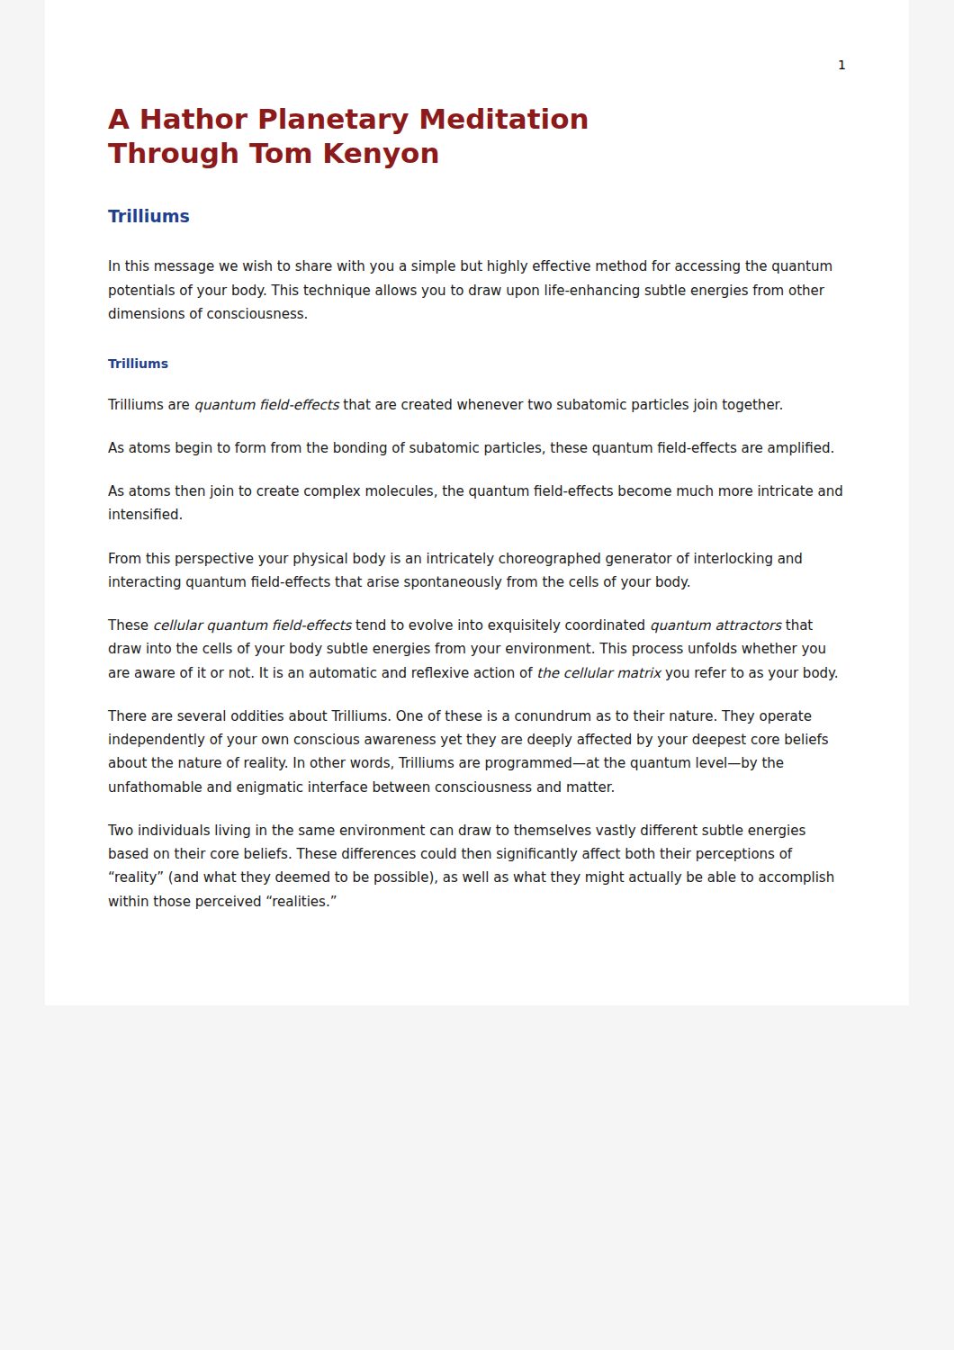1
A Hathor Planetary Meditation Through Tom Kenyon
Trilliums
In this message we wish to share with you a simple but highly effective method for accessing the quantum potentials of your body. This technique allows you to draw upon life-enhancing subtle energies from other dimensions of consciousness.
Trilliums
Trilliums are quantum field-effects that are created whenever two subatomic particles join together.
As atoms begin to form from the bonding of subatomic particles, these quantum field-effects are amplified.
As atoms then join to create complex molecules, the quantum field-effects become much more intricate and intensified.
From this perspective your physical body is an intricately choreographed generator of interlocking and interacting quantum field-effects that arise spontaneously from the cells of your body.
These cellular quantum field-effects tend to evolve into exquisitely coordinated quantum attractors that draw into the cells of your body subtle energies from your environment. This process unfolds whether you are aware of it or not. It is an automatic and reflexive action of the cellular matrix you refer to as your body.
There are several oddities about Trilliums. One of these is a conundrum as to their nature. They operate independently of your own conscious awareness yet they are deeply affected by your deepest core beliefs about the nature of reality. In other words, Trilliums are programmed—at the quantum level—by the unfathomable and enigmatic interface between consciousness and matter.
Two individuals living in the same environment can draw to themselves vastly different subtle energies based on their core beliefs. These differences could then significantly affect both their perceptions of “reality” (and what they deemed to be possible), as well as what they might actually be able to accomplish within those perceived “realities.”